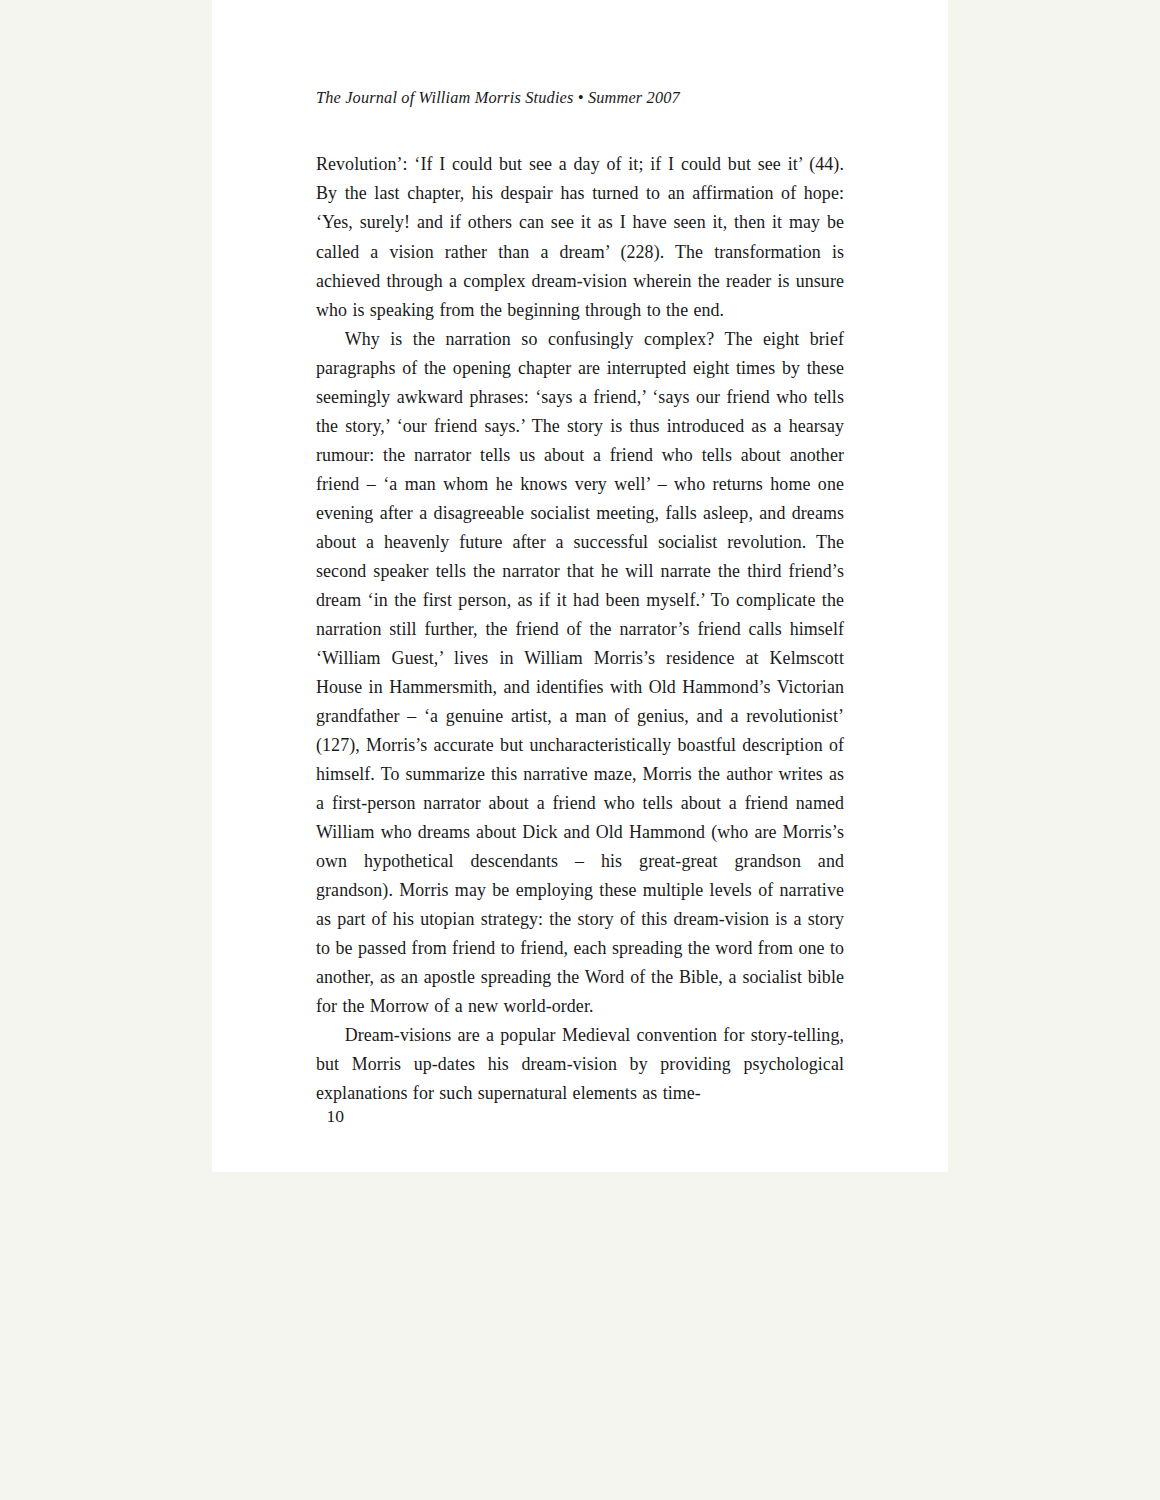The Journal of William Morris Studies • Summer 2007
Revolution’: ‘If I could but see a day of it; if I could but see it’ (44). By the last chapter, his despair has turned to an affirmation of hope: ‘Yes, surely! and if others can see it as I have seen it, then it may be called a vision rather than a dream’ (228). The transformation is achieved through a complex dream-vision wherein the reader is unsure who is speaking from the beginning through to the end.
Why is the narration so confusingly complex? The eight brief paragraphs of the opening chapter are interrupted eight times by these seemingly awkward phrases: ‘says a friend,’ ‘says our friend who tells the story,’ ‘our friend says.’ The story is thus introduced as a hearsay rumour: the narrator tells us about a friend who tells about another friend – ‘a man whom he knows very well’ – who returns home one evening after a disagreeable socialist meeting, falls asleep, and dreams about a heavenly future after a successful socialist revolution. The second speaker tells the narrator that he will narrate the third friend’s dream ‘in the first person, as if it had been myself.’ To complicate the narration still further, the friend of the narrator’s friend calls himself ‘William Guest,’ lives in William Morris’s residence at Kelmscott House in Hammersmith, and identifies with Old Hammond’s Victorian grandfather – ‘a genuine artist, a man of genius, and a revolutionist’ (127), Morris’s accurate but uncharacteristically boastful description of himself. To summarize this narrative maze, Morris the author writes as a first-person narrator about a friend who tells about a friend named William who dreams about Dick and Old Hammond (who are Morris’s own hypothetical descendants – his great-great grandson and grandson). Morris may be employing these multiple levels of narrative as part of his utopian strategy: the story of this dream-vision is a story to be passed from friend to friend, each spreading the word from one to another, as an apostle spreading the Word of the Bible, a socialist bible for the Morrow of a new world-order.
Dream-visions are a popular Medieval convention for story-telling, but Morris up-dates his dream-vision by providing psychological explanations for such supernatural elements as time-
10